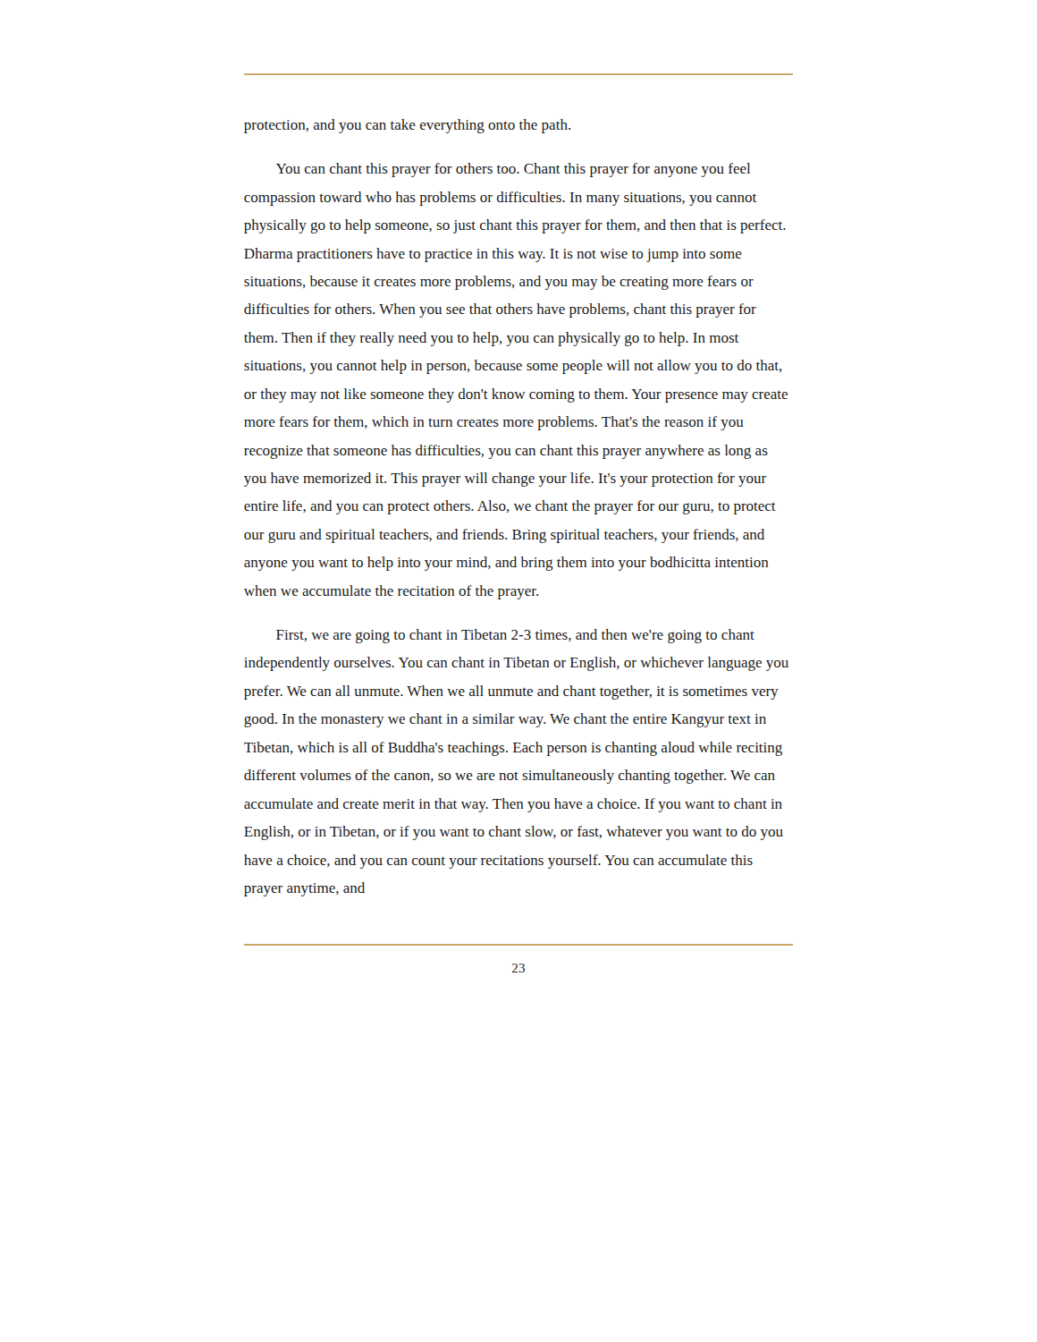protection, and you can take everything onto the path.
You can chant this prayer for others too. Chant this prayer for anyone you feel compassion toward who has problems or difficulties. In many situations, you cannot physically go to help someone, so just chant this prayer for them, and then that is perfect. Dharma practitioners have to practice in this way. It is not wise to jump into some situations, because it creates more problems, and you may be creating more fears or difficulties for others. When you see that others have problems, chant this prayer for them. Then if they really need you to help, you can physically go to help. In most situations, you cannot help in person, because some people will not allow you to do that, or they may not like someone they don't know coming to them. Your presence may create more fears for them, which in turn creates more problems. That's the reason if you recognize that someone has difficulties, you can chant this prayer anywhere as long as you have memorized it. This prayer will change your life. It's your protection for your entire life, and you can protect others. Also, we chant the prayer for our guru, to protect our guru and spiritual teachers, and friends. Bring spiritual teachers, your friends, and anyone you want to help into your mind, and bring them into your bodhicitta intention when we accumulate the recitation of the prayer.
First, we are going to chant in Tibetan 2-3 times, and then we're going to chant independently ourselves. You can chant in Tibetan or English, or whichever language you prefer. We can all unmute. When we all unmute and chant together, it is sometimes very good. In the monastery we chant in a similar way. We chant the entire Kangyur text in Tibetan, which is all of Buddha's teachings. Each person is chanting aloud while reciting different volumes of the canon, so we are not simultaneously chanting together. We can accumulate and create merit in that way. Then you have a choice. If you want to chant in English, or in Tibetan, or if you want to chant slow, or fast, whatever you want to do you have a choice, and you can count your recitations yourself. You can accumulate this prayer anytime, and
23